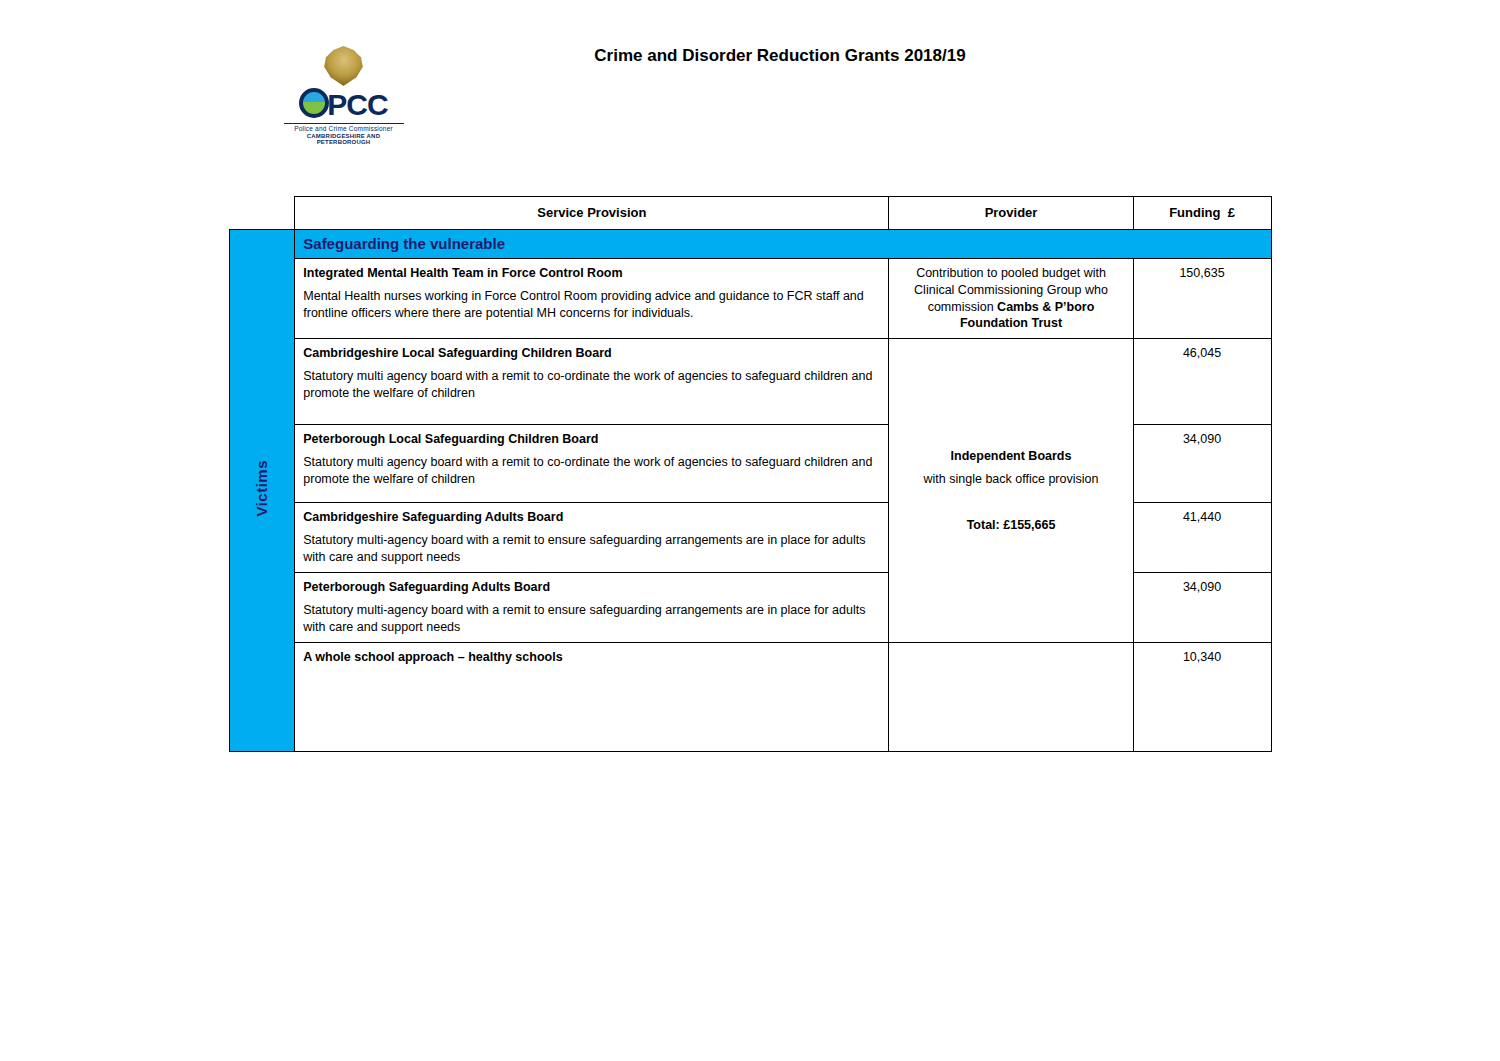PCC
Police and Crime Commissioner
CAMBRIDGESHIRE AND PETERBOROUGH
Crime and Disorder Reduction Grants 2018/19
| | Service Provision | Provider | Funding £ |
| --- | --- | --- | --- |
| Victims | Safeguarding the vulnerable |
| Integrated Mental Health Team in Force Control Room Mental Health nurses working in Force Control Room providing advice and guidance to FCR staff and frontline officers where there are potential MH concerns for individuals. | Contribution to pooled budget with Clinical Commissioning Group who commission Cambs & P’boro Foundation Trust | 150,635 |
| Cambridgeshire Local Safeguarding Children Board Statutory multi agency board with a remit to co-ordinate the work of agencies to safeguard children and promote the welfare of children | Independent Boards with single back office provision Total: £155,665 | 46,045 |
| Peterborough Local Safeguarding Children Board Statutory multi agency board with a remit to co-ordinate the work of agencies to safeguard children and promote the welfare of children | 34,090 |
| Cambridgeshire Safeguarding Adults Board Statutory multi-agency board with a remit to ensure safeguarding arrangements are in place for adults with care and support needs | 41,440 |
| Peterborough Safeguarding Adults Board Statutory multi-agency board with a remit to ensure safeguarding arrangements are in place for adults with care and support needs | 34,090 |
| A whole school approach – healthy schools | | 10,340 |